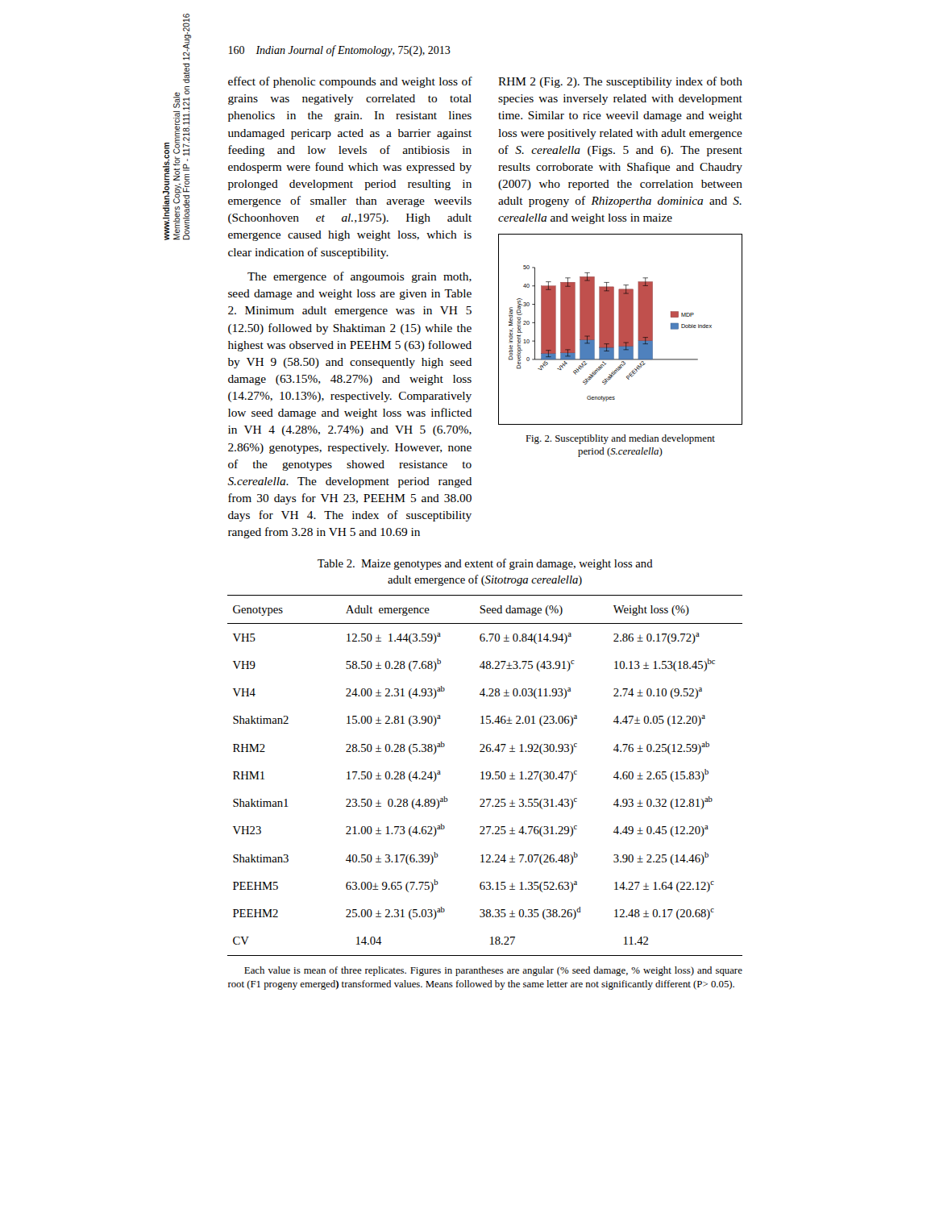160 Indian Journal of Entomology, 75(2), 2013
www.IndianJournals.com
Members Copy, Not for Commercial Sale
Downloaded From IP - 117.218.111.121 on dated 12-Aug-2016
effect of phenolic compounds and weight loss of grains was negatively correlated to total phenolics in the grain. In resistant lines undamaged pericarp acted as a barrier against feeding and low levels of antibiosis in endosperm were found which was expressed by prolonged development period resulting in emergence of smaller than average weevils (Schoonhoven et al.,1975). High adult emergence caused high weight loss, which is clear indication of susceptibility.
The emergence of angoumois grain moth, seed damage and weight loss are given in Table 2. Minimum adult emergence was in VH 5 (12.50) followed by Shaktiman 2 (15) while the highest was observed in PEEHM 5 (63) followed by VH 9 (58.50) and consequently high seed damage (63.15%, 48.27%) and weight loss (14.27%, 10.13%), respectively. Comparatively low seed damage and weight loss was inflicted in VH 4 (4.28%, 2.74%) and VH 5 (6.70%, 2.86%) genotypes, respectively. However, none of the genotypes showed resistance to S.cerealella. The development period ranged from 30 days for VH 23, PEEHM 5 and 38.00 days for VH 4. The index of susceptibility ranged from 3.28 in VH 5 and 10.69 in
RHM 2 (Fig. 2). The susceptibility index of both species was inversely related with development time. Similar to rice weevil damage and weight loss were positively related with adult emergence of S. cerealella (Figs. 5 and 6). The present results corroborate with Shafique and Chaudry (2007) who reported the correlation between adult progeny of Rhizopertha dominica and S. cerealella and weight loss in maize
Dobie index, Median Development period (Days) 0 10 20 30 40 50 VH5 VH4 RHM2 Shaktiman1 Shaktiman3 PEEHM2 Genotypes MDP Dobie index
Fig. 2. Susceptiblity and median development
period (S.cerealella)
Table 2. Maize genotypes and extent of grain damage, weight loss and adult emergence of ( Sitotroga cerealella )
| Genotypes | Adult emergence | Seed damage (%) | Weight loss (%) |
| --- | --- | --- | --- |
| VH5 | 12.50 ± 1.44(3.59) a | 6.70 ± 0.84(14.94) a | 2.86 ± 0.17(9.72) a |
| VH9 | 58.50 ± 0.28 (7.68) b | 48.27±3.75 (43.91) c | 10.13 ± 1.53(18.45) bc |
| VH4 | 24.00 ± 2.31 (4.93) ab | 4.28 ± 0.03(11.93) a | 2.74 ± 0.10 (9.52) a |
| Shaktiman2 | 15.00 ± 2.81 (3.90) a | 15.46± 2.01 (23.06) a | 4.47± 0.05 (12.20) a |
| RHM2 | 28.50 ± 0.28 (5.38) ab | 26.47 ± 1.92(30.93) c | 4.76 ± 0.25(12.59) ab |
| RHM1 | 17.50 ± 0.28 (4.24) a | 19.50 ± 1.27(30.47) c | 4.60 ± 2.65 (15.83) b |
| Shaktiman1 | 23.50 ± 0.28 (4.89) ab | 27.25 ± 3.55(31.43) c | 4.93 ± 0.32 (12.81) ab |
| VH23 | 21.00 ± 1.73 (4.62) ab | 27.25 ± 4.76(31.29) c | 4.49 ± 0.45 (12.20) a |
| Shaktiman3 | 40.50 ± 3.17(6.39) b | 12.24 ± 7.07(26.48) b | 3.90 ± 2.25 (14.46) b |
| PEEHM5 | 63.00± 9.65 (7.75) b | 63.15 ± 1.35(52.63) a | 14.27 ± 1.64 (22.12) c |
| PEEHM2 | 25.00 ± 2.31 (5.03) ab | 38.35 ± 0.35 (38.26) d | 12.48 ± 0.17 (20.68) c |
| CV | 14.04 | 18.27 | 11.42 |
Each value is mean of three replicates. Figures in parantheses are angular (% seed damage, % weight loss) and square root (F1 progeny emerged) transformed values. Means followed by the same letter are not significantly different (P> 0.05).